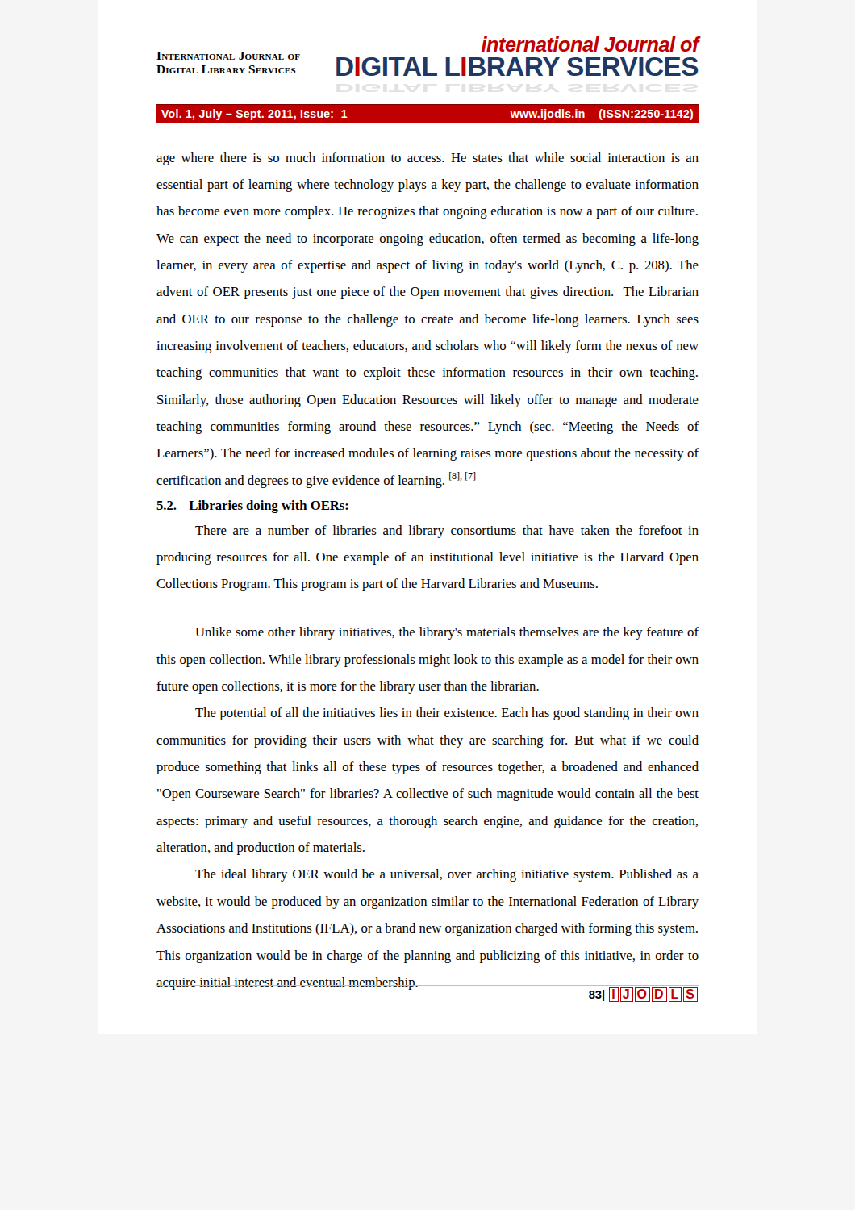International Journal of Digital Library Services
international Journal of
DIGITAL LIBRARY SERVICES
DIGITAL LIBRARY SERVICES
Vol. 1, July – Sept. 2011, Issue: 1
www.ijodls.in (ISSN:2250-1142)
age where there is so much information to access. He states that while social interaction is an essential part of learning where technology plays a key part, the challenge to evaluate information has become even more complex. He recognizes that ongoing education is now a part of our culture. We can expect the need to incorporate ongoing education, often termed as becoming a life-long learner, in every area of expertise and aspect of living in today's world (Lynch, C. p. 208). The advent of OER presents just one piece of the Open movement that gives direction. The Librarian and OER to our response to the challenge to create and become life-long learners. Lynch sees increasing involvement of teachers, educators, and scholars who “will likely form the nexus of new teaching communities that want to exploit these information resources in their own teaching. Similarly, those authoring Open Education Resources will likely offer to manage and moderate teaching communities forming around these resources.” Lynch (sec. “Meeting the Needs of Learners”). The need for increased modules of learning raises more questions about the necessity of certification and degrees to give evidence of learning. [8], [7]
5.2. Libraries doing with OERs:
There are a number of libraries and library consortiums that have taken the forefoot in producing resources for all. One example of an institutional level initiative is the Harvard Open Collections Program. This program is part of the Harvard Libraries and Museums.
Unlike some other library initiatives, the library's materials themselves are the key feature of this open collection. While library professionals might look to this example as a model for their own future open collections, it is more for the library user than the librarian.
The potential of all the initiatives lies in their existence. Each has good standing in their own communities for providing their users with what they are searching for. But what if we could produce something that links all of these types of resources together, a broadened and enhanced "Open Courseware Search" for libraries? A collective of such magnitude would contain all the best aspects: primary and useful resources, a thorough search engine, and guidance for the creation, alteration, and production of materials.
The ideal library OER would be a universal, over arching initiative system. Published as a website, it would be produced by an organization similar to the International Federation of Library Associations and Institutions (IFLA), or a brand new organization charged with forming this system. This organization would be in charge of the planning and publicizing of this initiative, in order to acquire initial interest and eventual membership.
83| IJODLS